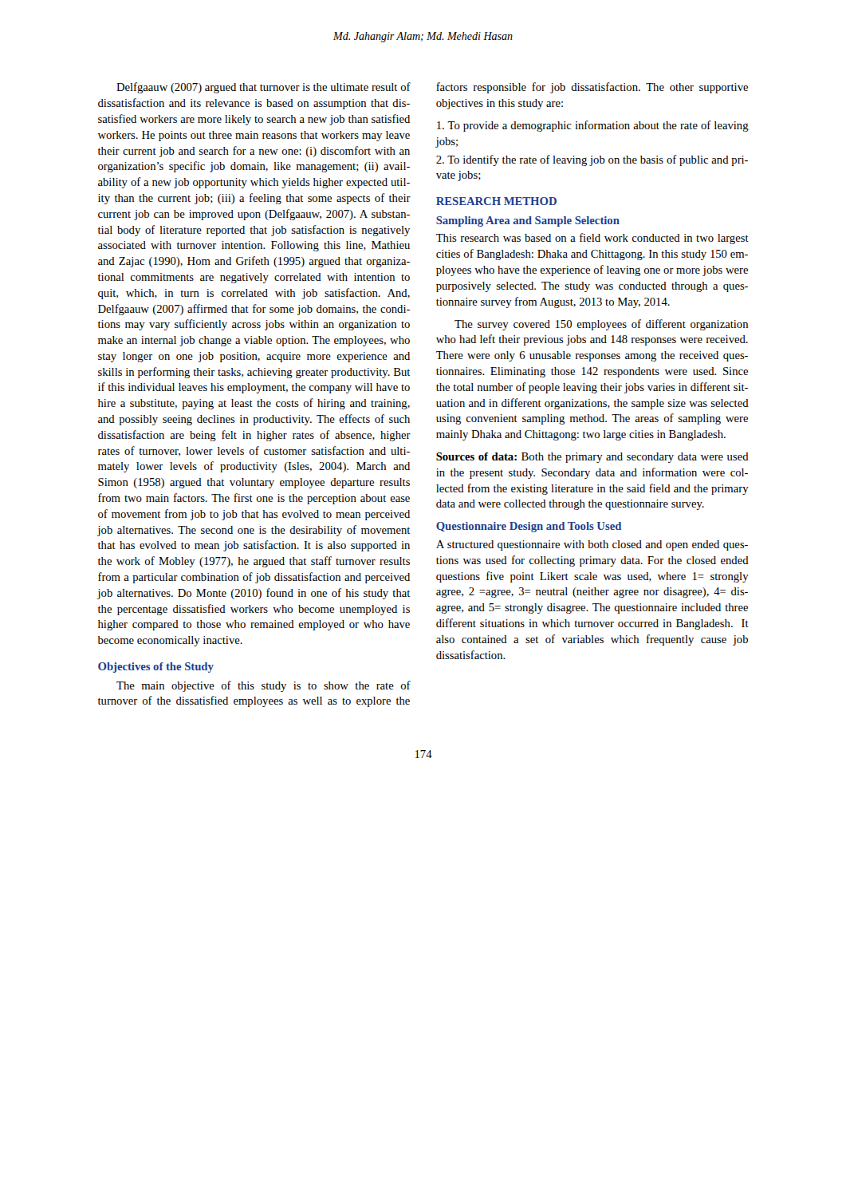Md. Jahangir Alam; Md. Mehedi Hasan
Delfgaauw (2007) argued that turnover is the ultimate result of dissatisfaction and its relevance is based on assumption that dissatisfied workers are more likely to search a new job than satisfied workers. He points out three main reasons that workers may leave their current job and search for a new one: (i) discomfort with an organization’s specific job domain, like management; (ii) availability of a new job opportunity which yields higher expected utility than the current job; (iii) a feeling that some aspects of their current job can be improved upon (Delfgaauw, 2007). A substantial body of literature reported that job satisfaction is negatively associated with turnover intention. Following this line, Mathieu and Zajac (1990), Hom and Grifeth (1995) argued that organizational commitments are negatively correlated with intention to quit, which, in turn is correlated with job satisfaction. And, Delfgaauw (2007) affirmed that for some job domains, the conditions may vary sufficiently across jobs within an organization to make an internal job change a viable option. The employees, who stay longer on one job position, acquire more experience and skills in performing their tasks, achieving greater productivity. But if this individual leaves his employment, the company will have to hire a substitute, paying at least the costs of hiring and training, and possibly seeing declines in productivity. The effects of such dissatisfaction are being felt in higher rates of absence, higher rates of turnover, lower levels of customer satisfaction and ultimately lower levels of productivity (Isles, 2004). March and Simon (1958) argued that voluntary employee departure results from two main factors. The first one is the perception about ease of movement from job to job that has evolved to mean perceived job alternatives. The second one is the desirability of movement that has evolved to mean job satisfaction. It is also supported in the work of Mobley (1977), he argued that staff turnover results from a particular combination of job dissatisfaction and perceived job alternatives. Do Monte (2010) found in one of his study that the percentage dissatisfied workers who become unemployed is higher compared to those who remained employed or who have become economically inactive.
Objectives of the Study
The main objective of this study is to show the rate of turnover of the dissatisfied employees as well as to explore the factors responsible for job dissatisfaction. The other supportive objectives in this study are:
1. To provide a demographic information about the rate of leaving jobs;
2. To identify the rate of leaving job on the basis of public and private jobs;
RESEARCH METHOD
Sampling Area and Sample Selection
This research was based on a field work conducted in two largest cities of Bangladesh: Dhaka and Chittagong. In this study 150 employees who have the experience of leaving one or more jobs were purposively selected. The study was conducted through a questionnaire survey from August, 2013 to May, 2014.
The survey covered 150 employees of different organization who had left their previous jobs and 148 responses were received. There were only 6 unusable responses among the received questionnaires. Eliminating those 142 respondents were used. Since the total number of people leaving their jobs varies in different situation and in different organizations, the sample size was selected using convenient sampling method. The areas of sampling were mainly Dhaka and Chittagong: two large cities in Bangladesh.
Sources of data: Both the primary and secondary data were used in the present study. Secondary data and information were collected from the existing literature in the said field and the primary data and were collected through the questionnaire survey.
Questionnaire Design and Tools Used
A structured questionnaire with both closed and open ended questions was used for collecting primary data. For the closed ended questions five point Likert scale was used, where 1= strongly agree, 2 =agree, 3= neutral (neither agree nor disagree), 4= disagree, and 5= strongly disagree. The questionnaire included three different situations in which turnover occurred in Bangladesh. It also contained a set of variables which frequently cause job dissatisfaction.
174